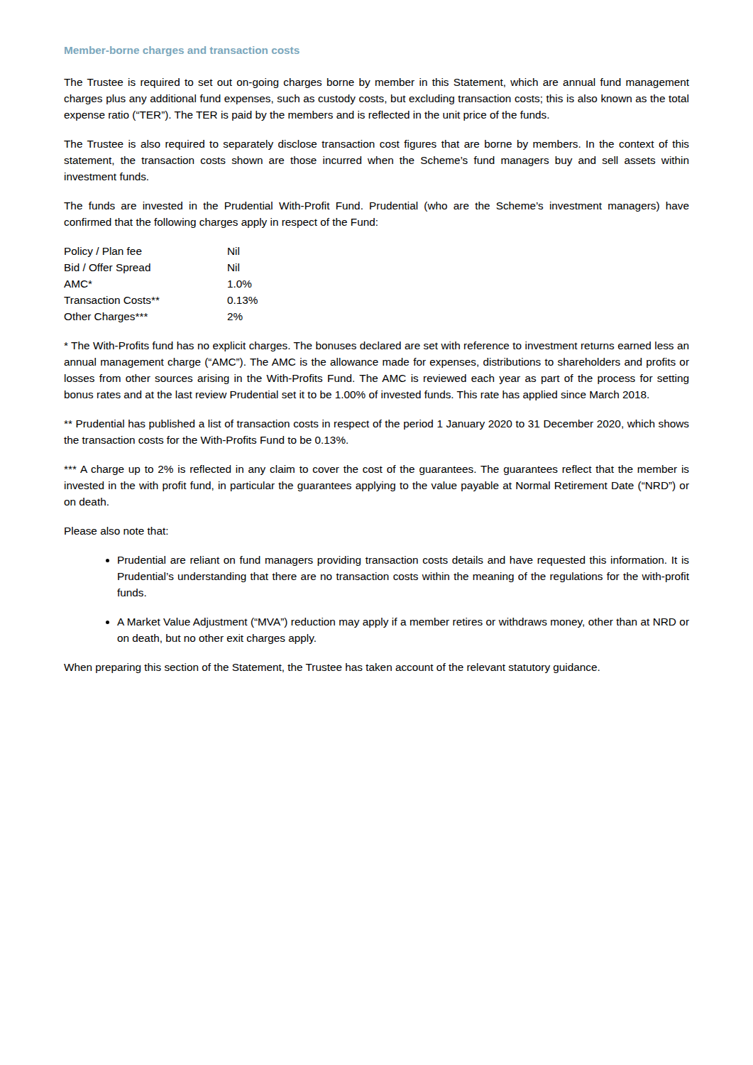Member-borne charges and transaction costs
The Trustee is required to set out on-going charges borne by member in this Statement, which are annual fund management charges plus any additional fund expenses, such as custody costs, but excluding transaction costs; this is also known as the total expense ratio (“TER”). The TER is paid by the members and is reflected in the unit price of the funds.
The Trustee is also required to separately disclose transaction cost figures that are borne by members. In the context of this statement, the transaction costs shown are those incurred when the Scheme’s fund managers buy and sell assets within investment funds.
The funds are invested in the Prudential With-Profit Fund. Prudential (who are the Scheme’s investment managers) have confirmed that the following charges apply in respect of the Fund:
| Policy / Plan fee | Nil |
| Bid / Offer Spread | Nil |
| AMC* | 1.0% |
| Transaction Costs** | 0.13% |
| Other Charges*** | 2% |
* The With-Profits fund has no explicit charges. The bonuses declared are set with reference to investment returns earned less an annual management charge (“AMC”). The AMC is the allowance made for expenses, distributions to shareholders and profits or losses from other sources arising in the With-Profits Fund. The AMC is reviewed each year as part of the process for setting bonus rates and at the last review Prudential set it to be 1.00% of invested funds. This rate has applied since March 2018.
** Prudential has published a list of transaction costs in respect of the period 1 January 2020 to 31 December 2020, which shows the transaction costs for the With-Profits Fund to be 0.13%.
*** A charge up to 2% is reflected in any claim to cover the cost of the guarantees. The guarantees reflect that the member is invested in the with profit fund, in particular the guarantees applying to the value payable at Normal Retirement Date (“NRD”) or on death.
Please also note that:
Prudential are reliant on fund managers providing transaction costs details and have requested this information. It is Prudential’s understanding that there are no transaction costs within the meaning of the regulations for the with-profit funds.
A Market Value Adjustment (“MVA”) reduction may apply if a member retires or withdraws money, other than at NRD or on death, but no other exit charges apply.
When preparing this section of the Statement, the Trustee has taken account of the relevant statutory guidance.